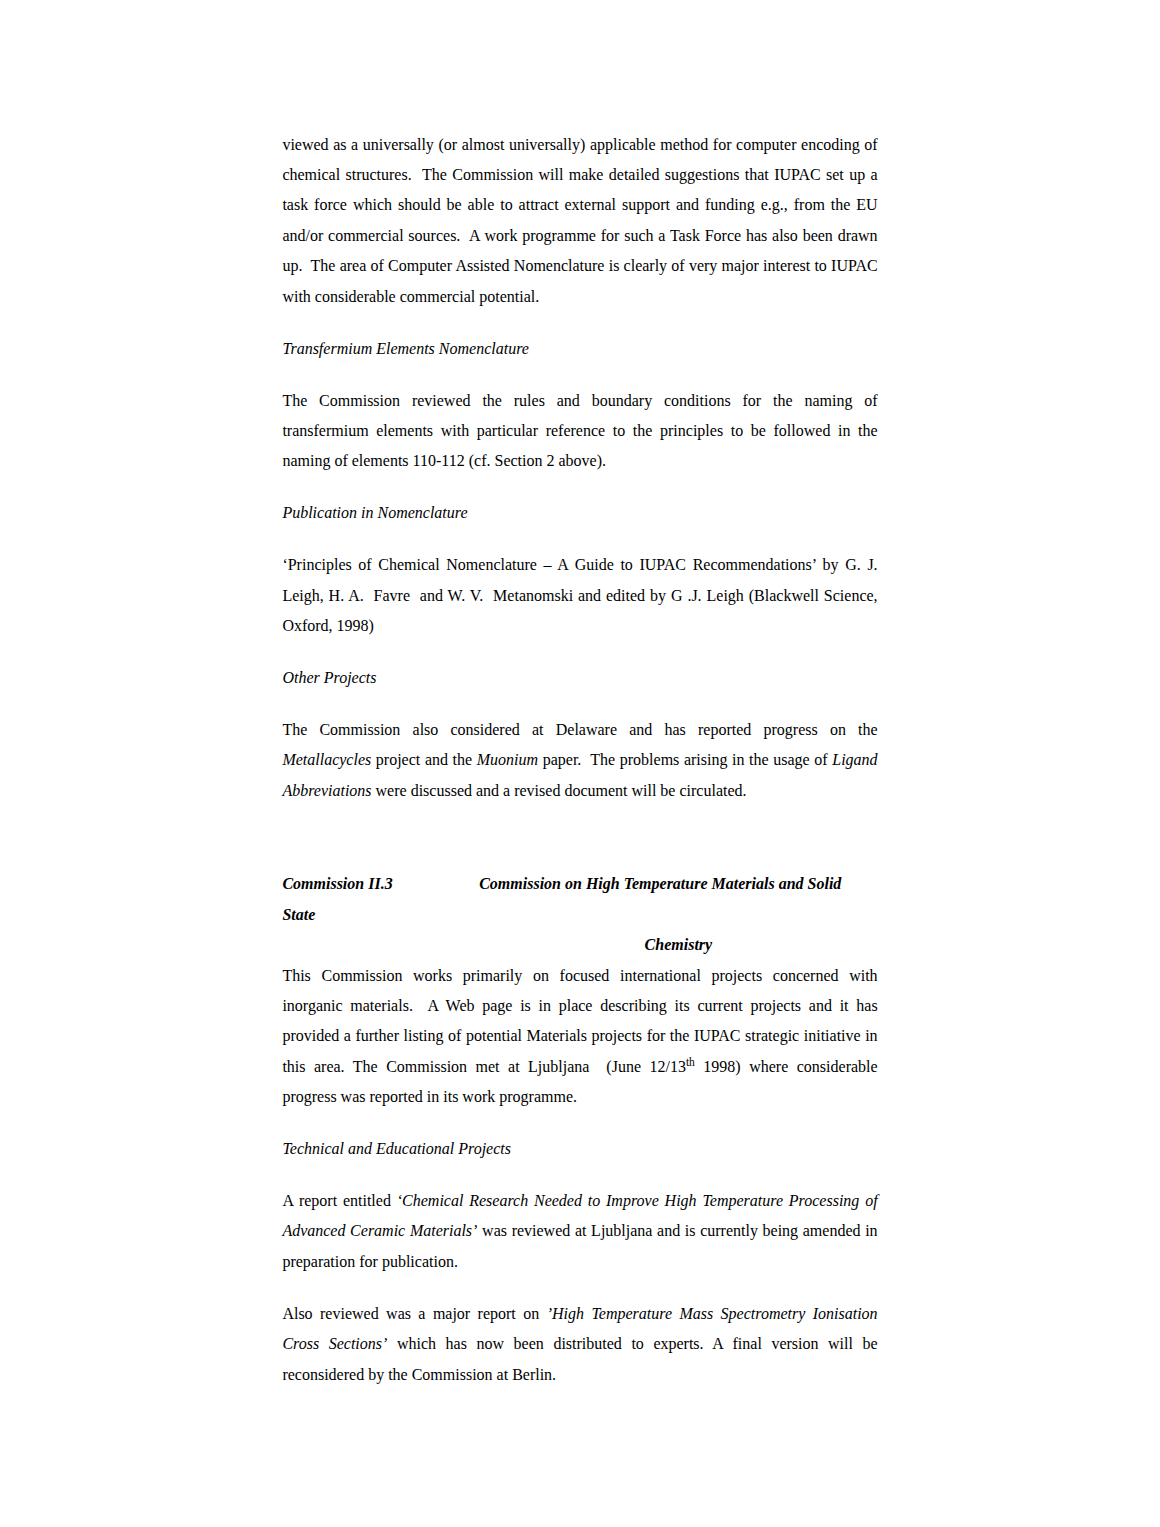viewed as a universally (or almost universally) applicable method for computer encoding of chemical structures. The Commission will make detailed suggestions that IUPAC set up a task force which should be able to attract external support and funding e.g., from the EU and/or commercial sources. A work programme for such a Task Force has also been drawn up. The area of Computer Assisted Nomenclature is clearly of very major interest to IUPAC with considerable commercial potential.
Transfermium Elements Nomenclature
The Commission reviewed the rules and boundary conditions for the naming of transfermium elements with particular reference to the principles to be followed in the naming of elements 110-112 (cf. Section 2 above).
Publication in Nomenclature
‘Principles of Chemical Nomenclature – A Guide to IUPAC Recommendations’ by G. J. Leigh, H. A. Favre and W. V. Metanomski and edited by G .J. Leigh (Blackwell Science, Oxford, 1998)
Other Projects
The Commission also considered at Delaware and has reported progress on the Metallacycles project and the Muonium paper. The problems arising in the usage of Ligand Abbreviations were discussed and a revised document will be circulated.
Commission II.3 Commission on High Temperature Materials and Solid StateChemistry
This Commission works primarily on focused international projects concerned with inorganic materials. A Web page is in place describing its current projects and it has provided a further listing of potential Materials projects for the IUPAC strategic initiative in this area. The Commission met at Ljubljana (June 12/13th 1998) where considerable progress was reported in its work programme.
Technical and Educational Projects
A report entitled ‘Chemical Research Needed to Improve High Temperature Processing of Advanced Ceramic Materials’ was reviewed at Ljubljana and is currently being amended in preparation for publication.
Also reviewed was a major report on ’High Temperature Mass Spectrometry Ionisation Cross Sections’ which has now been distributed to experts. A final version will be reconsidered by the Commission at Berlin.